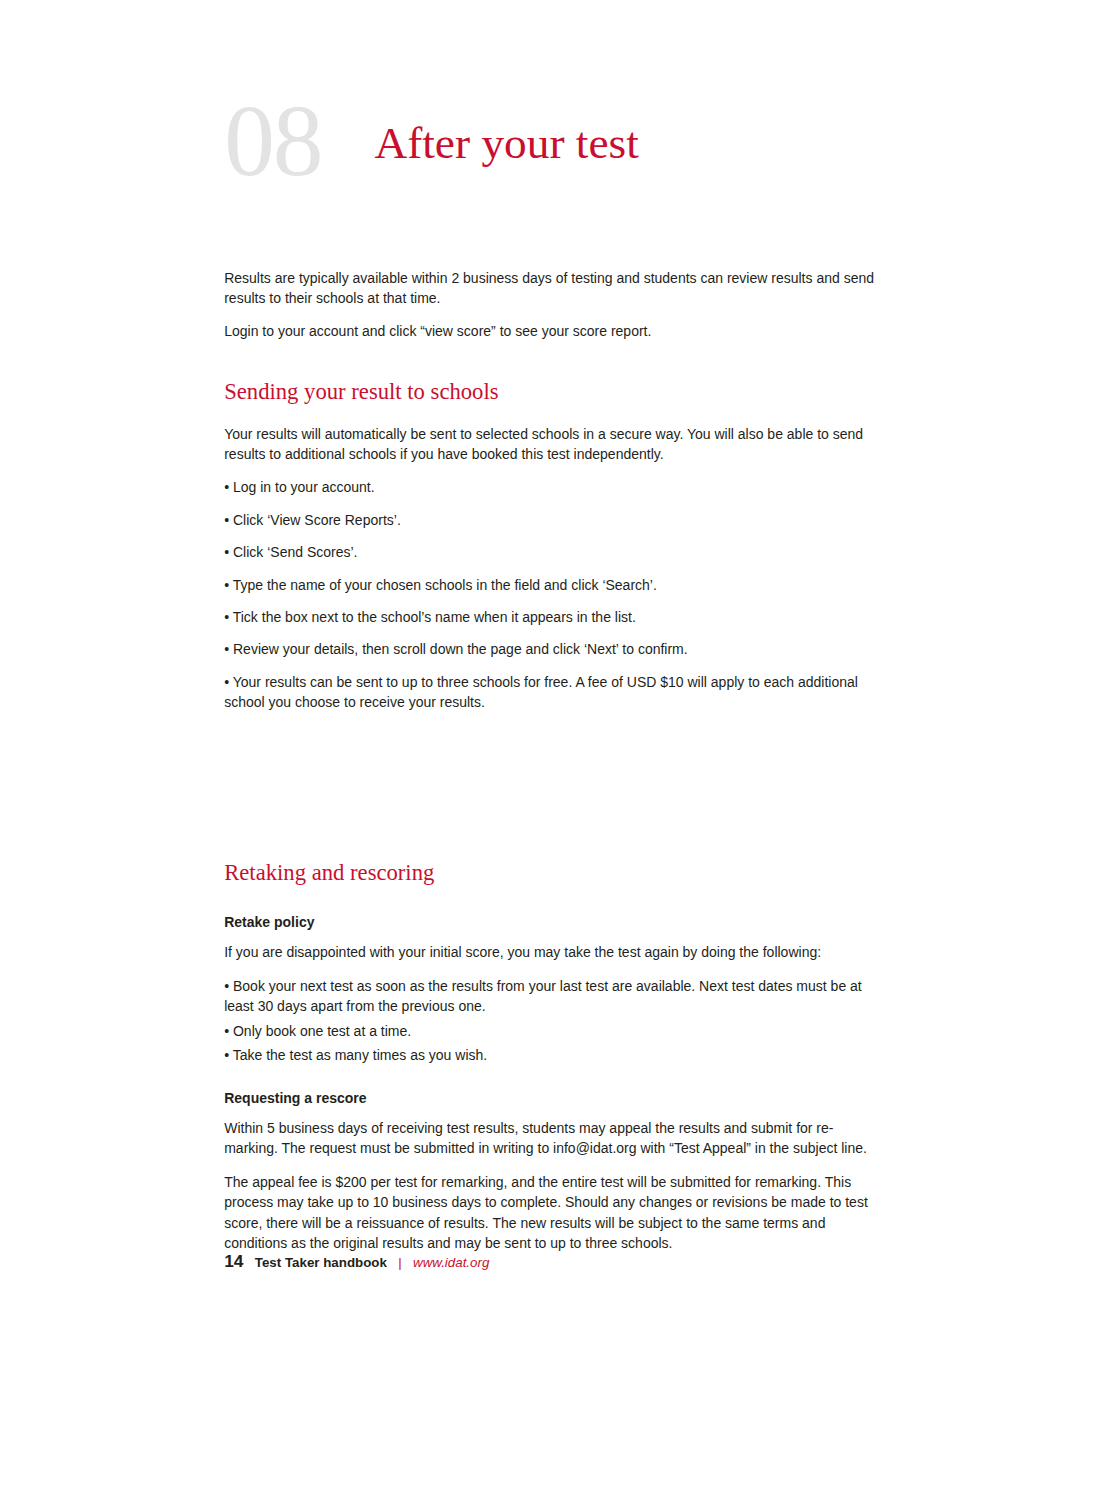08
After your test
Results are typically available within 2 business days of testing and students can review results and send results to their schools at that time.
Login to your account and click “view score” to see your score report.
Sending your result to schools
Your results will automatically be sent to selected schools in a secure way. You will also be able to send results to additional schools if you have booked this test independently.
• Log in to your account.
• Click ‘View Score Reports’.
• Click ‘Send Scores’.
• Type the name of your chosen schools in the field and click ‘Search’.
• Tick the box next to the school’s name when it appears in the list.
• Review your details, then scroll down the page and click ‘Next’ to confirm.
• Your results can be sent to up to three schools for free. A fee of USD $10 will apply to each additional school you choose to receive your results.
Retaking and rescoring
Retake policy
If you are disappointed with your initial score, you may take the test again by doing the following:
• Book your next test as soon as the results from your last test are available. Next test dates must be at least 30 days apart from the previous one.
• Only book one test at a time.
• Take the test as many times as you wish.
Requesting a rescore
Within 5 business days of receiving test results, students may appeal the results and submit for re-marking. The request must be submitted in writing to info@idat.org with “Test Appeal” in the subject line.
The appeal fee is $200 per test for remarking, and the entire test will be submitted for remarking. This process may take up to 10 business days to complete. Should any changes or revisions be made to test score, there will be a reissuance of results. The new results will be subject to the same terms and conditions as the original results and may be sent to up to three schools.
14 Test Taker handbook | www.idat.org